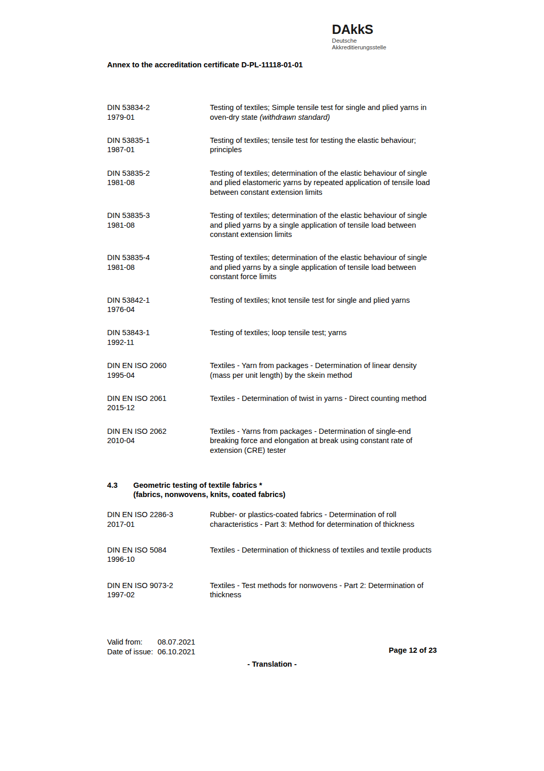DAkkS
Deutsche
Akkreditierungsstelle
Annex to the accreditation certificate D-PL-11118-01-01
| DIN 53834-2 1979-01 | Testing of textiles; Simple tensile test for single and plied yarns in oven-dry state (withdrawn standard) |
| DIN 53835-1 1987-01 | Testing of textiles; tensile test for testing the elastic behaviour; principles |
| DIN 53835-2 1981-08 | Testing of textiles; determination of the elastic behaviour of single and plied elastomeric yarns by repeated application of tensile load between constant extension limits |
| DIN 53835-3 1981-08 | Testing of textiles; determination of the elastic behaviour of single and plied yarns by a single application of tensile load between constant extension limits |
| DIN 53835-4 1981-08 | Testing of textiles; determination of the elastic behaviour of single and plied yarns by a single application of tensile load between constant force limits |
| DIN 53842-1 1976-04 | Testing of textiles; knot tensile test for single and plied yarns |
| DIN 53843-1 1992-11 | Testing of textiles; loop tensile test; yarns |
| DIN EN ISO 2060 1995-04 | Textiles - Yarn from packages - Determination of linear density (mass per unit length) by the skein method |
| DIN EN ISO 2061 2015-12 | Textiles - Determination of twist in yarns - Direct counting method |
| DIN EN ISO 2062 2010-04 | Textiles - Yarns from packages - Determination of single-end breaking force and elongation at break using constant rate of extension (CRE) tester |
4.3
Geometric testing of textile fabrics *
(fabrics, nonwovens, knits, coated fabrics)
| DIN EN ISO 2286-3 2017-01 | Rubber- or plastics-coated fabrics - Determination of roll characteristics - Part 3: Method for determination of thickness |
| DIN EN ISO 5084 1996-10 | Textiles - Determination of thickness of textiles and textile products |
| DIN EN ISO 9073-2 1997-02 | Textiles - Test methods for nonwovens - Part 2: Determination of thickness |
Valid from: 08.07.2021
Date of issue: 06.10.2021
Page 12 of 23
- Translation -